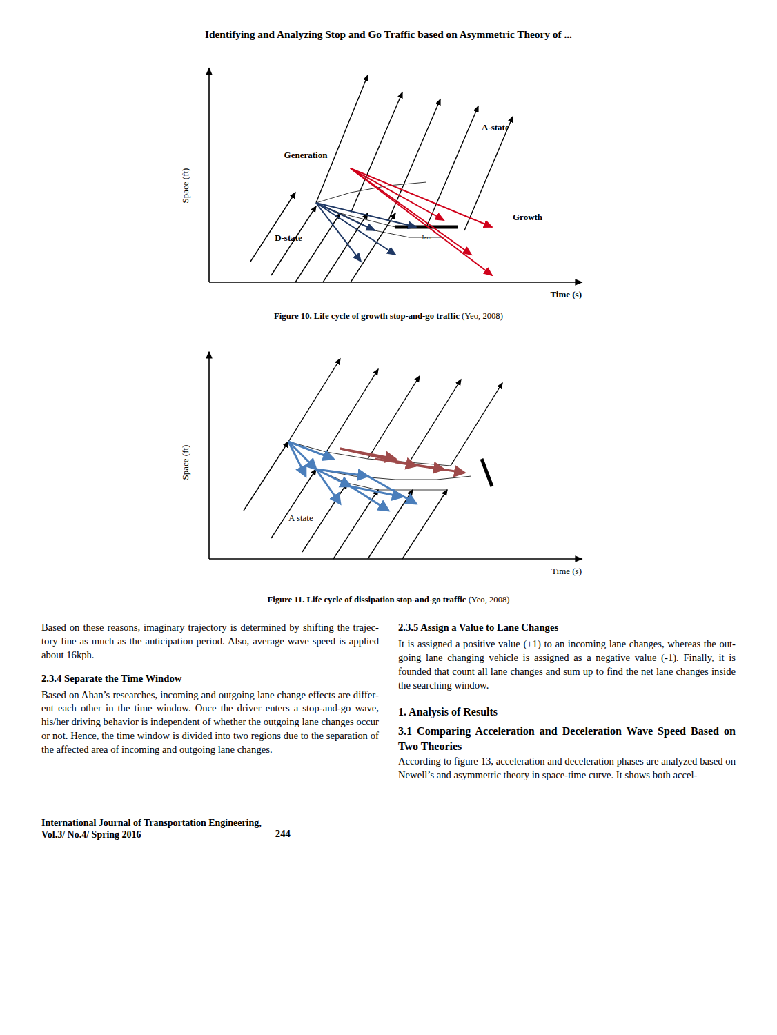Identifying and Analyzing Stop and Go Traffic based on Asymmetric Theory of ...
Space (ft) Time (s) Jam Generation A-state Growth D-state
Figure 10. Life cycle of growth stop-and-go traffic (Yeo, 2008)
Space (ft) Time (s) A state
Figure 11. Life cycle of dissipation stop-and-go traffic (Yeo, 2008)
Based on these reasons, imaginary trajectory is determined by shifting the trajectory line as much as the anticipation period. Also, average wave speed is applied about 16kph.
2.3.4 Separate the Time Window
Based on Ahan’s researches, incoming and outgoing lane change effects are different each other in the time window. Once the driver enters a stop-and-go wave, his/her driving behavior is independent of whether the outgoing lane changes occur or not. Hence, the time window is divided into two regions due to the separation of the affected area of incoming and outgoing lane changes.
2.3.5 Assign a Value to Lane Changes
It is assigned a positive value (+1) to an incoming lane changes, whereas the outgoing lane changing vehicle is assigned as a negative value (-1). Finally, it is founded that count all lane changes and sum up to find the net lane changes inside the searching window.
1. Analysis of Results
3.1 Comparing Acceleration and Deceleration Wave Speed Based on Two Theories
According to figure 13, acceleration and deceleration phases are analyzed based on Newell’s and asymmetric theory in space-time curve. It shows both accel-
International Journal of Transportation Engineering,
Vol.3/ No.4/ Spring 2016
244